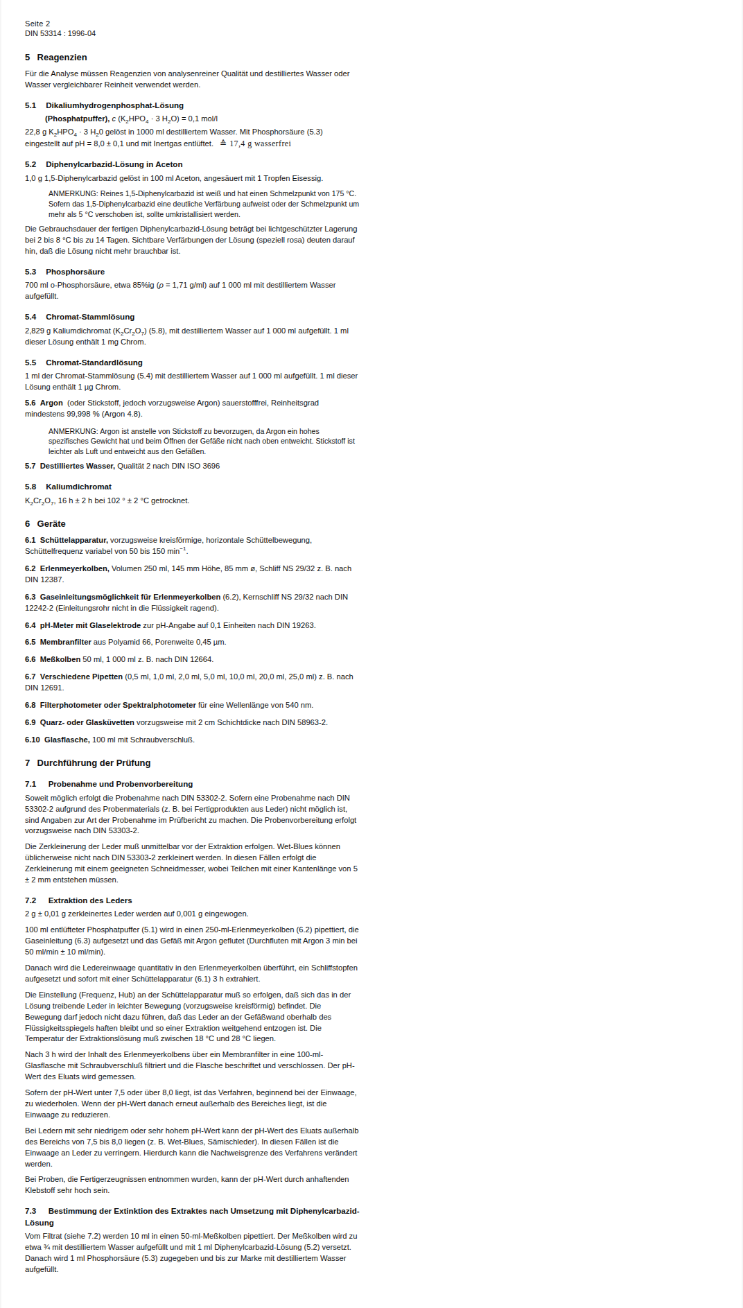Seite 2
DIN 53314 : 1996-04
5 Reagenzien
Für die Analyse müssen Reagenzien von analysenreiner Qualität und destilliertes Wasser oder Wasser vergleichbarer Reinheit verwendet werden.
5.1 Dikaliumhydrogenphosphat-Lösung
(Phosphatpuffer), c (K2HPO4 · 3 H2O) = 0,1 mol/l
22,8 g K2HPO4 · 3 H20 gelöst in 1000 ml destilliertem Wasser. Mit Phosphorsäure (5.3) eingestellt auf pH = 8,0 ± 0,1 und mit Inertgas entlüftet. ≙ 17,4 g wasserfrei
5.2 Diphenylcarbazid-Lösung in Aceton
1,0 g 1,5-Diphenylcarbazid gelöst in 100 ml Aceton, angesäuert mit 1 Tropfen Eisessig.
ANMERKUNG: Reines 1,5-Diphenylcarbazid ist weiß und hat einen Schmelzpunkt von 175 °C. Sofern das 1,5-Diphenylcarbazid eine deutliche Verfärbung aufweist oder der Schmelzpunkt um mehr als 5 °C verschoben ist, sollte umkristallisiert werden.
Die Gebrauchsdauer der fertigen Diphenylcarbazid-Lösung beträgt bei lichtgeschützter Lagerung bei 2 bis 8 °C bis zu 14 Tagen. Sichtbare Verfärbungen der Lösung (speziell rosa) deuten darauf hin, daß die Lösung nicht mehr brauchbar ist.
5.3 Phosphorsäure
700 ml o-Phosphorsäure, etwa 85%ig (ρ = 1,71 g/ml) auf 1 000 ml mit destilliertem Wasser aufgefüllt.
5.4 Chromat-Stammlösung
2,829 g Kaliumdichromat (K2Cr2O7) (5.8), mit destilliertem Wasser auf 1 000 ml aufgefüllt. 1 ml dieser Lösung enthält 1 mg Chrom.
5.5 Chromat-Standardlösung
1 ml der Chromat-Stammlösung (5.4) mit destilliertem Wasser auf 1 000 ml aufgefüllt. 1 ml dieser Lösung enthält 1 µg Chrom.
5.6 Argon (oder Stickstoff, jedoch vorzugsweise Argon) sauerstofffrei, Reinheitsgrad mindestens 99,998 % (Argon 4.8).
ANMERKUNG: Argon ist anstelle von Stickstoff zu bevorzugen, da Argon ein hohes spezifisches Gewicht hat und beim Öffnen der Gefäße nicht nach oben entweicht. Stickstoff ist leichter als Luft und entweicht aus den Gefäßen.
5.7 Destilliertes Wasser, Qualität 2 nach DIN ISO 3696
5.8 Kaliumdichromat
K2Cr2O7, 16 h ± 2 h bei 102 ° ± 2 °C getrocknet.
6 Geräte
6.1 Schüttelapparatur, vorzugsweise kreisförmige, horizontale Schüttelbewegung, Schüttelfrequenz variabel von 50 bis 150 min−1.
6.2 Erlenmeyerkolben, Volumen 250 ml, 145 mm Höhe, 85 mm ø, Schliff NS 29/32 z. B. nach DIN 12387.
6.3 Gaseinleitungsmöglichkeit für Erlenmeyerkolben (6.2), Kernschliff NS 29/32 nach DIN 12242-2 (Einleitungsrohr nicht in die Flüssigkeit ragend).
6.4 pH-Meter mit Glaselektrode zur pH-Angabe auf 0,1 Einheiten nach DIN 19263.
6.5 Membranfilter aus Polyamid 66, Porenweite 0,45 µm.
6.6 Meßkolben 50 ml, 1 000 ml z. B. nach DIN 12664.
6.7 Verschiedene Pipetten (0,5 ml, 1,0 ml, 2,0 ml, 5,0 ml, 10,0 ml, 20,0 ml, 25,0 ml) z. B. nach DIN 12691.
6.8 Filterphotometer oder Spektralphotometer für eine Wellenlänge von 540 nm.
6.9 Quarz- oder Glasküvetten vorzugsweise mit 2 cm Schichtdicke nach DIN 58963-2.
6.10 Glasflasche, 100 ml mit Schraubverschluß.
7 Durchführung der Prüfung
7.1 Probenahme und Probenvorbereitung
Soweit möglich erfolgt die Probenahme nach DIN 53302-2. Sofern eine Probenahme nach DIN 53302-2 aufgrund des Probenmaterials (z. B. bei Fertigprodukten aus Leder) nicht möglich ist, sind Angaben zur Art der Probenahme im Prüfbericht zu machen. Die Probenvorbereitung erfolgt vorzugsweise nach DIN 53303-2.
Die Zerkleinerung der Leder muß unmittelbar vor der Extraktion erfolgen. Wet-Blues können üblicherweise nicht nach DIN 53303-2 zerkleinert werden. In diesen Fällen erfolgt die Zerkleinerung mit einem geeigneten Schneidmesser, wobei Teilchen mit einer Kantenlänge von 5 ± 2 mm entstehen müssen.
7.2 Extraktion des Leders
2 g ± 0,01 g zerkleinertes Leder werden auf 0,001 g eingewogen.
100 ml entlüfteter Phosphatpuffer (5.1) wird in einen 250-ml-Erlenmeyerkolben (6.2) pipettiert, die Gaseinleitung (6.3) aufgesetzt und das Gefäß mit Argon geflutet (Durchfluten mit Argon 3 min bei 50 ml/min ± 10 ml/min).
Danach wird die Ledereinwaage quantitativ in den Erlenmeyerkolben überführt, ein Schliffstopfen aufgesetzt und sofort mit einer Schüttelapparatur (6.1) 3 h extrahiert.
Die Einstellung (Frequenz, Hub) an der Schüttelapparatur muß so erfolgen, daß sich das in der Lösung treibende Leder in leichter Bewegung (vorzugsweise kreisförmig) befindet. Die Bewegung darf jedoch nicht dazu führen, daß das Leder an der Gefäßwand oberhalb des Flüssigkeitsspiegels haften bleibt und so einer Extraktion weitgehend entzogen ist. Die Temperatur der Extraktionslösung muß zwischen 18 °C und 28 °C liegen.
Nach 3 h wird der Inhalt des Erlenmeyerkolbens über ein Membranfilter in eine 100-ml-Glasflasche mit Schraubverschluß filtriert und die Flasche beschriftet und verschlossen. Der pH-Wert des Eluats wird gemessen.
Sofern der pH-Wert unter 7,5 oder über 8,0 liegt, ist das Verfahren, beginnend bei der Einwaage, zu wiederholen. Wenn der pH-Wert danach erneut außerhalb des Bereiches liegt, ist die Einwaage zu reduzieren.
Bei Ledern mit sehr niedrigem oder sehr hohem pH-Wert kann der pH-Wert des Eluats außerhalb des Bereichs von 7,5 bis 8,0 liegen (z. B. Wet-Blues, Sämischleder). In diesen Fällen ist die Einwaage an Leder zu verringern. Hierdurch kann die Nachweisgrenze des Verfahrens verändert werden.
Bei Proben, die Fertigerzeugnissen entnommen wurden, kann der pH-Wert durch anhaftenden Klebstoff sehr hoch sein.
7.3 Bestimmung der Extinktion des Extraktes nach Umsetzung mit Diphenylcarbazid-Lösung
Vom Filtrat (siehe 7.2) werden 10 ml in einen 50-ml-Meßkolben pipettiert. Der Meßkolben wird zu etwa ¾ mit destilliertem Wasser aufgefüllt und mit 1 ml Diphenylcarbazid-Lösung (5.2) versetzt. Danach wird 1 ml Phosphorsäure (5.3) zugegeben und bis zur Marke mit destilliertem Wasser aufgefüllt.